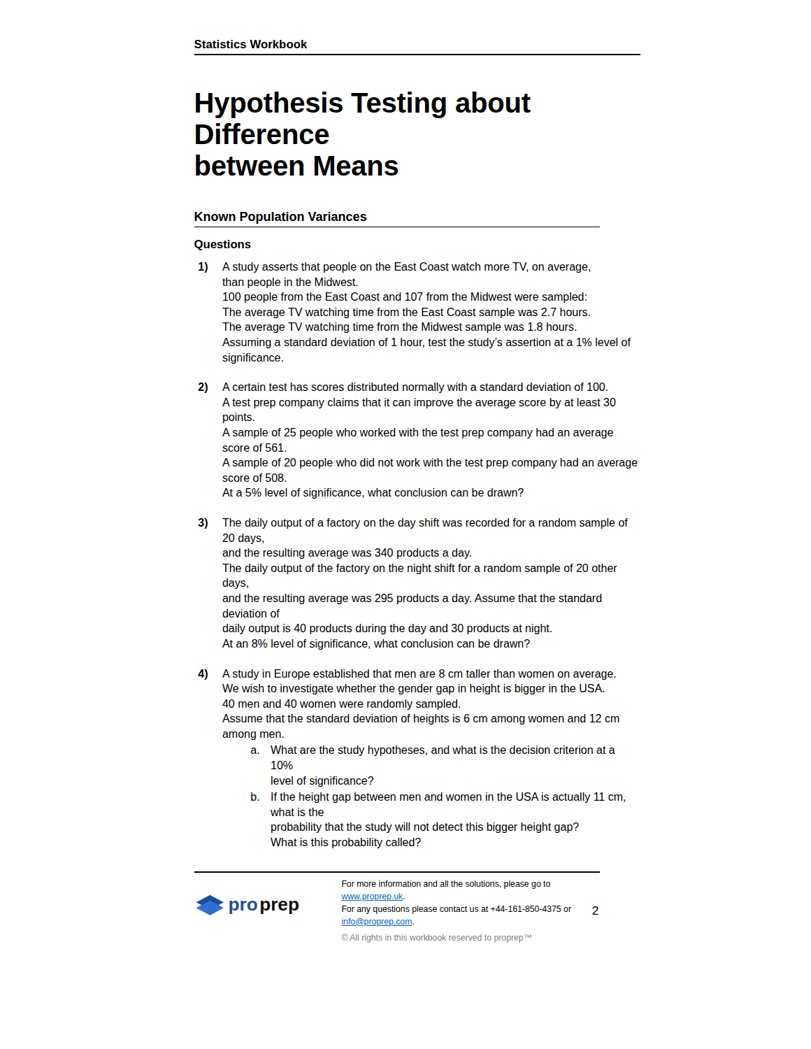Statistics Workbook
Hypothesis Testing about Difference
between Means
Known Population Variances
Questions
A study asserts that people on the East Coast watch more TV, on average,
than people in the Midwest.
100 people from the East Coast and 107 from the Midwest were sampled:
The average TV watching time from the East Coast sample was 2.7 hours.
The average TV watching time from the Midwest sample was 1.8 hours.
Assuming a standard deviation of 1 hour, test the study’s assertion at a 1% level of significance.
A certain test has scores distributed normally with a standard deviation of 100.
A test prep company claims that it can improve the average score by at least 30 points.
A sample of 25 people who worked with the test prep company had an average score of 561.
A sample of 20 people who did not work with the test prep company had an average score of 508.
At a 5% level of significance, what conclusion can be drawn?
The daily output of a factory on the day shift was recorded for a random sample of 20 days,
and the resulting average was 340 products a day.
The daily output of the factory on the night shift for a random sample of 20 other days,
and the resulting average was 295 products a day. Assume that the standard deviation of
daily output is 40 products during the day and 30 products at night.
At an 8% level of significance, what conclusion can be drawn?
A study in Europe established that men are 8 cm taller than women on average.
We wish to investigate whether the gender gap in height is bigger in the USA.
40 men and 40 women were randomly sampled.
Assume that the standard deviation of heights is 6 cm among women and 12 cm among men.
What are the study hypotheses, and what is the decision criterion at a 10%
level of significance?
If the height gap between men and women in the USA is actually 11 cm, what is the
probability that the study will not detect this bigger height gap?
What is this probability called?
pro prep
For more information and all the solutions, please go to www.proprep.uk.
For any questions please contact us at +44-161-850-4375 or info@proprep.com.
© All rights in this workbook reserved to proprep™
2